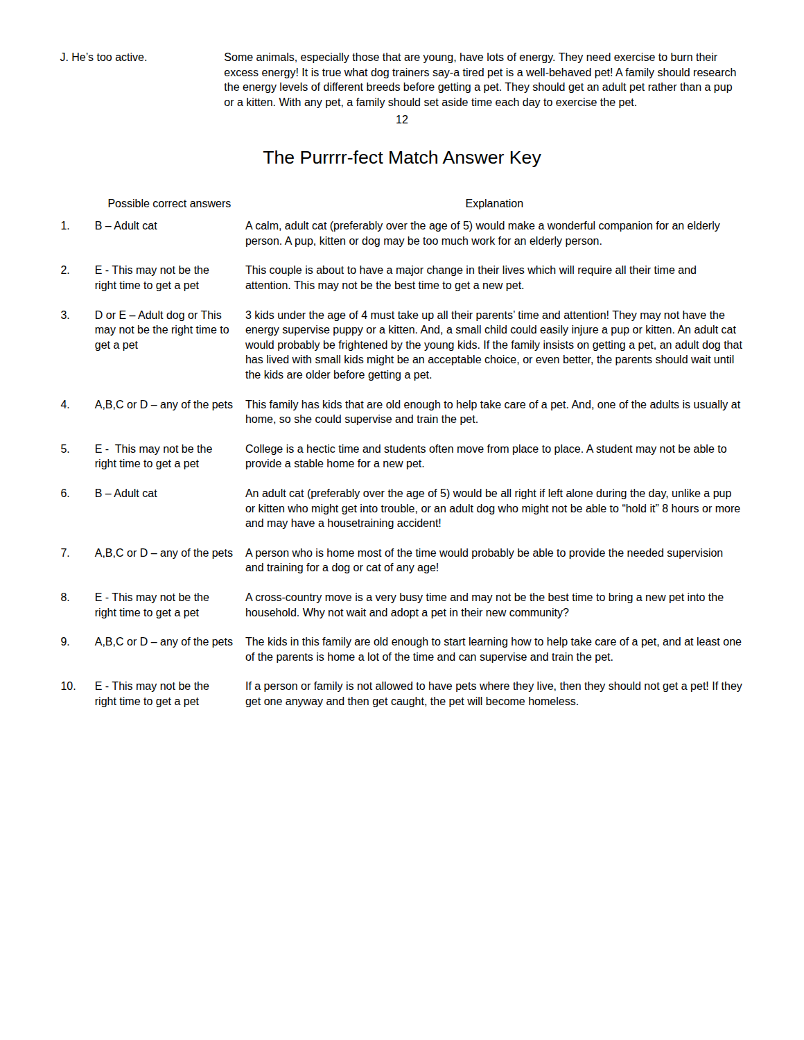J. He’s too active.
Some animals, especially those that are young, have lots of energy. They need exercise to burn their excess energy! It is true what dog trainers say-a tired pet is a well-behaved pet! A family should research the energy levels of different breeds before getting a pet. They should get an adult pet rather than a pup or a kitten. With any pet, a family should set aside time each day to exercise the pet.
12
The Purrrr-fect Match Answer Key
| | Possible correct answers | Explanation |
| --- | --- | --- |
| 1. | B – Adult cat | A calm, adult cat (preferably over the age of 5) would make a wonderful companion for an elderly person. A pup, kitten or dog may be too much work for an elderly person. |
| 2. | E - This may not be the right time to get a pet | This couple is about to have a major change in their lives which will require all their time and attention. This may not be the best time to get a new pet. |
| 3. | D or E – Adult dog or This may not be the right time to get a pet | 3 kids under the age of 4 must take up all their parents’ time and attention! They may not have the energy supervise puppy or a kitten. And, a small child could easily injure a pup or kitten. An adult cat would probably be frightened by the young kids. If the family insists on getting a pet, an adult dog that has lived with small kids might be an acceptable choice, or even better, the parents should wait until the kids are older before getting a pet. |
| 4. | A,B,C or D – any of the pets | This family has kids that are old enough to help take care of a pet. And, one of the adults is usually at home, so she could supervise and train the pet. |
| 5. | E - This may not be the right time to get a pet | College is a hectic time and students often move from place to place. A student may not be able to provide a stable home for a new pet. |
| 6. | B – Adult cat | An adult cat (preferably over the age of 5) would be all right if left alone during the day, unlike a pup or kitten who might get into trouble, or an adult dog who might not be able to “hold it” 8 hours or more and may have a housetraining accident! |
| 7. | A,B,C or D – any of the pets | A person who is home most of the time would probably be able to provide the needed supervision and training for a dog or cat of any age! |
| 8. | E - This may not be the right time to get a pet | A cross-country move is a very busy time and may not be the best time to bring a new pet into the household. Why not wait and adopt a pet in their new community? |
| 9. | A,B,C or D – any of the pets | The kids in this family are old enough to start learning how to help take care of a pet, and at least one of the parents is home a lot of the time and can supervise and train the pet. |
| 10. | E - This may not be the right time to get a pet | If a person or family is not allowed to have pets where they live, then they should not get a pet! If they get one anyway and then get caught, the pet will become homeless. |